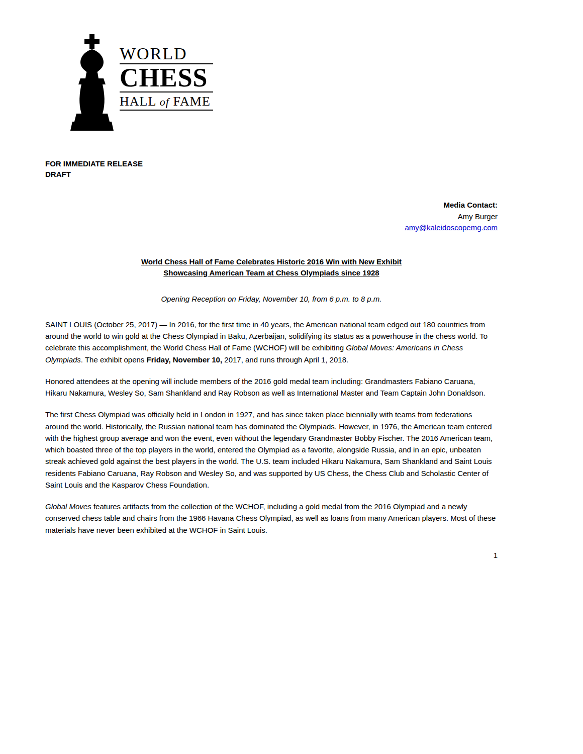WORLD CHESS HALL of FAME
FOR IMMEDIATE RELEASE
DRAFT
Media Contact:
Amy Burger
amy@kaleidoscopemg.com
World Chess Hall of Fame Celebrates Historic 2016 Win with New Exhibit
Showcasing American Team at Chess Olympiads since 1928
Opening Reception on Friday, November 10, from 6 p.m. to 8 p.m.
SAINT LOUIS (October 25, 2017) — In 2016, for the first time in 40 years, the American national team edged out 180 countries from around the world to win gold at the Chess Olympiad in Baku, Azerbaijan, solidifying its status as a powerhouse in the chess world. To celebrate this accomplishment, the World Chess Hall of Fame (WCHOF) will be exhibiting Global Moves: Americans in Chess Olympiads. The exhibit opens Friday, November 10, 2017, and runs through April 1, 2018.
Honored attendees at the opening will include members of the 2016 gold medal team including: Grandmasters Fabiano Caruana, Hikaru Nakamura, Wesley So, Sam Shankland and Ray Robson as well as International Master and Team Captain John Donaldson.
The first Chess Olympiad was officially held in London in 1927, and has since taken place biennially with teams from federations around the world. Historically, the Russian national team has dominated the Olympiads. However, in 1976, the American team entered with the highest group average and won the event, even without the legendary Grandmaster Bobby Fischer. The 2016 American team, which boasted three of the top players in the world, entered the Olympiad as a favorite, alongside Russia, and in an epic, unbeaten streak achieved gold against the best players in the world. The U.S. team included Hikaru Nakamura, Sam Shankland and Saint Louis residents Fabiano Caruana, Ray Robson and Wesley So, and was supported by US Chess, the Chess Club and Scholastic Center of Saint Louis and the Kasparov Chess Foundation.
Global Moves features artifacts from the collection of the WCHOF, including a gold medal from the 2016 Olympiad and a newly conserved chess table and chairs from the 1966 Havana Chess Olympiad, as well as loans from many American players. Most of these materials have never been exhibited at the WCHOF in Saint Louis.
1